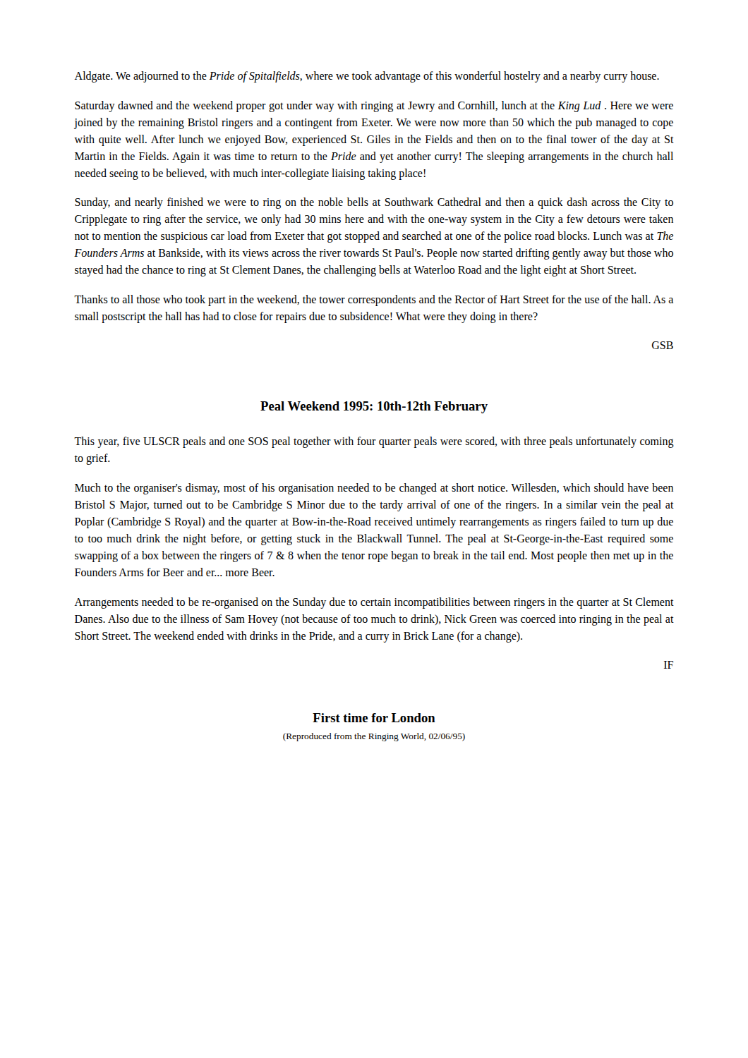Aldgate. We adjourned to the Pride of Spitalfields, where we took advantage of this wonderful hostelry and a nearby curry house.
Saturday dawned and the weekend proper got under way with ringing at Jewry and Cornhill, lunch at the King Lud . Here we were joined by the remaining Bristol ringers and a contingent from Exeter. We were now more than 50 which the pub managed to cope with quite well. After lunch we enjoyed Bow, experienced St. Giles in the Fields and then on to the final tower of the day at St Martin in the Fields. Again it was time to return to the Pride and yet another curry! The sleeping arrangements in the church hall needed seeing to be believed, with much inter-collegiate liaising taking place!
Sunday, and nearly finished we were to ring on the noble bells at Southwark Cathedral and then a quick dash across the City to Cripplegate to ring after the service, we only had 30 mins here and with the one-way system in the City a few detours were taken not to mention the suspicious car load from Exeter that got stopped and searched at one of the police road blocks. Lunch was at The Founders Arms at Bankside, with its views across the river towards St Paul's. People now started drifting gently away but those who stayed had the chance to ring at St Clement Danes, the challenging bells at Waterloo Road and the light eight at Short Street.
Thanks to all those who took part in the weekend, the tower correspondents and the Rector of Hart Street for the use of the hall. As a small postscript the hall has had to close for repairs due to subsidence! What were they doing in there?
GSB
Peal Weekend 1995: 10th-12th February
This year, five ULSCR peals and one SOS peal together with four quarter peals were scored, with three peals unfortunately coming to grief.
Much to the organiser's dismay, most of his organisation needed to be changed at short notice. Willesden, which should have been Bristol S Major, turned out to be Cambridge S Minor due to the tardy arrival of one of the ringers. In a similar vein the peal at Poplar (Cambridge S Royal) and the quarter at Bow-in-the-Road received untimely rearrangements as ringers failed to turn up due to too much drink the night before, or getting stuck in the Blackwall Tunnel. The peal at St-George-in-the-East required some swapping of a box between the ringers of 7 & 8 when the tenor rope began to break in the tail end. Most people then met up in the Founders Arms for Beer and er... more Beer.
Arrangements needed to be re-organised on the Sunday due to certain incompatibilities between ringers in the quarter at St Clement Danes. Also due to the illness of Sam Hovey (not because of too much to drink), Nick Green was coerced into ringing in the peal at Short Street. The weekend ended with drinks in the Pride, and a curry in Brick Lane (for a change).
IF
First time for London
(Reproduced from the Ringing World, 02/06/95)